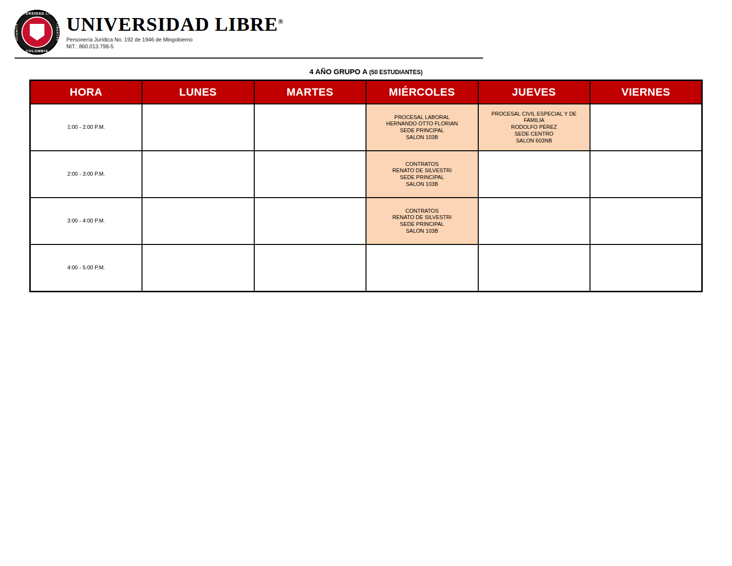UNIVERSIDAD LIBRE COLOMBIA SCIENTIA LIBERTAS
UNIVERSIDAD LIBRE®
Personería Jurídica No. 192 de 1946 de Mingobierno
NIT.: 860.013.798-5
4 AÑO GRUPO A (50 ESTUDIANTES)
| HORA | LUNES | MARTES | MIÉRCOLES | JUEVES | VIERNES |
| --- | --- | --- | --- | --- | --- |
| 1:00 - 2:00 P.M. | | | PROCESAL LABORAL HERNANDO OTTO FLORIAN SEDE PRINCIPAL SALON 103B | PROCESAL CIVIL ESPECIAL Y DE FAMILIA RODOLFO PÉREZ SEDE CENTRO SALON 603NB | |
| 2:00 - 3:00 P.M. | | | CONTRATOS RENATO DE SILVESTRI SEDE PRINCIPAL SALON 103B | | |
| 3:00 - 4:00 P.M. | | | CONTRATOS RENATO DE SILVESTRI SEDE PRINCIPAL SALON 103B | | |
| 4:00 - 5:00 P.M. | | | | | |